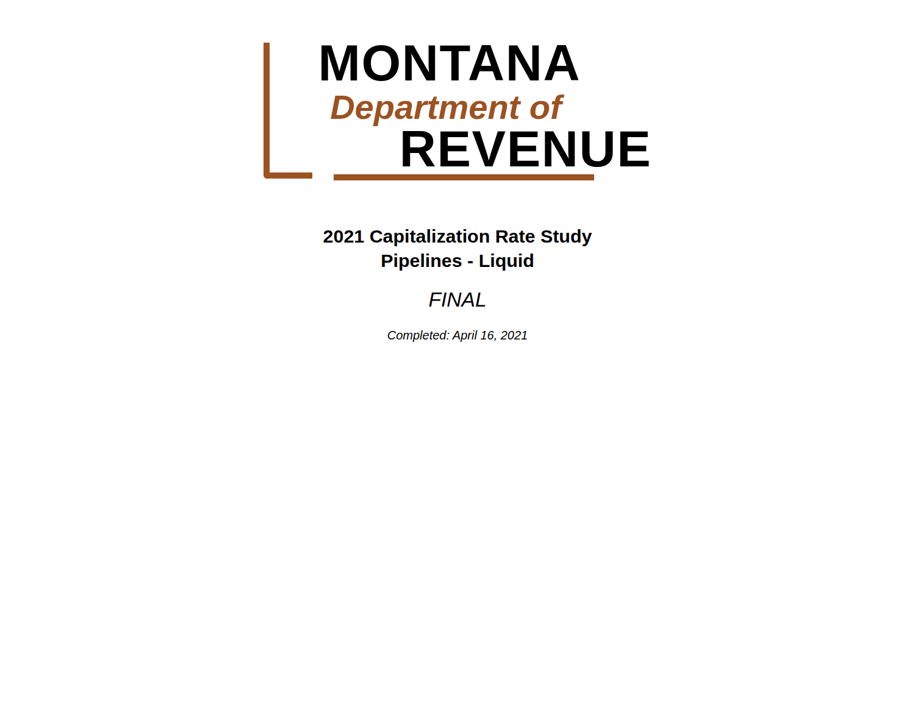MONTANA Department of REVENUE
2021 Capitalization Rate Study Pipelines - Liquid
FINAL
Completed: April 16, 2021